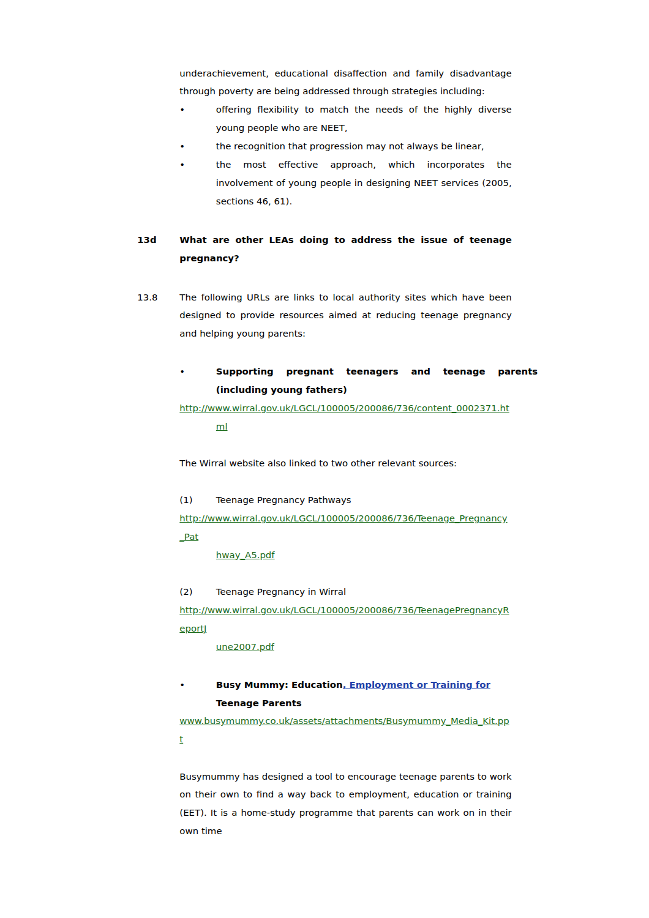underachievement, educational disaffection and family disadvantage through poverty are being addressed through strategies including:
•
offering flexibility to match the needs of the highly diverse young people who are NEET,
•
the recognition that progression may not always be linear,
•
the most effective approach, which incorporates the involvement of young people in designing NEET services (2005, sections 46, 61).
13d
What are other LEAs doing to address the issue of teenage pregnancy?
13.8
The following URLs are links to local authority sites which have been designed to provide resources aimed at reducing teenage pregnancy and helping young parents:
•
Supporting pregnant teenagers and teenage parents (including young fathers)
http://www.wirral.gov.uk/LGCL/100005/200086/736/content_0002371.html
The Wirral website also linked to two other relevant sources:
(1)
Teenage Pregnancy Pathways
http://www.wirral.gov.uk/LGCL/100005/200086/736/Teenage_Pregnancy_Pathway_A5.pdf
(2)
Teenage Pregnancy in Wirral
http://www.wirral.gov.uk/LGCL/100005/200086/736/TeenagePregnancyReportJune2007.pdf
•
Busy Mummy: Education, Employment or Training for
Teenage Parents
www.busymummy.co.uk/assets/attachments/Busymummy_Media_Kit.ppt
Busymummy has designed a tool to encourage teenage parents to work on their own to find a way back to employment, education or training (EET). It is a home-study programme that parents can work on in their own time